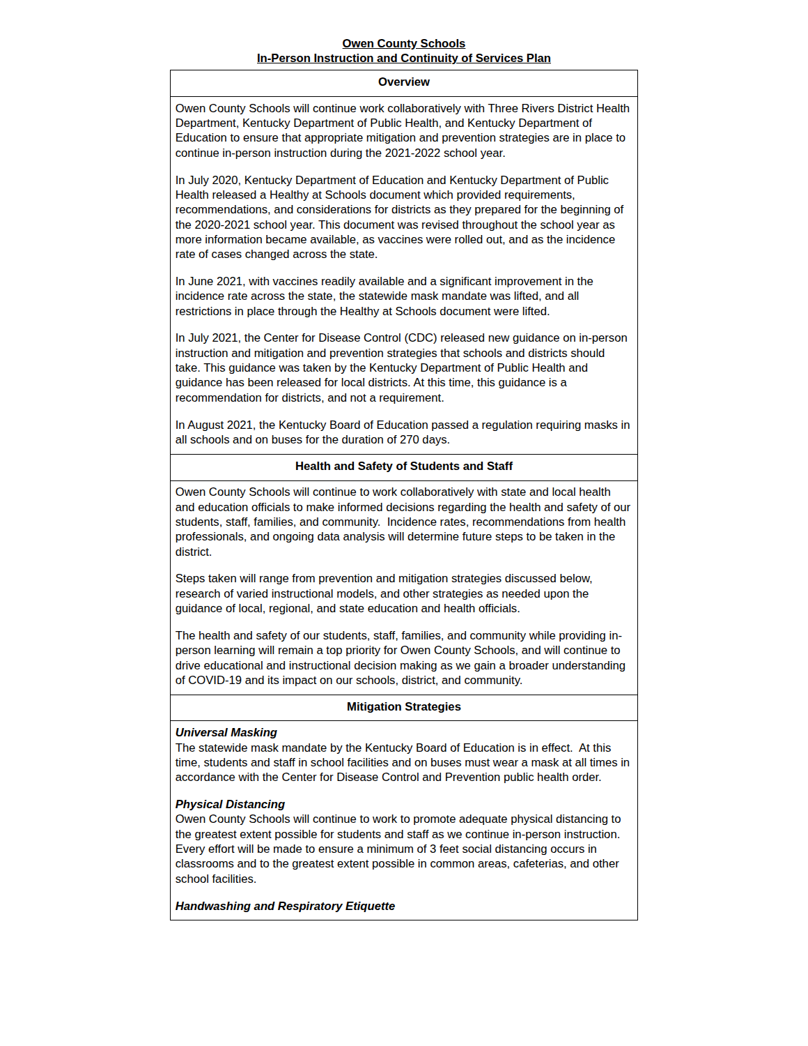Owen County Schools In-Person Instruction and Continuity of Services Plan
| Overview |
| Owen County Schools will continue work collaboratively with Three Rivers District Health Department, Kentucky Department of Public Health, and Kentucky Department of Education to ensure that appropriate mitigation and prevention strategies are in place to continue in-person instruction during the 2021-2022 school year. In July 2020, Kentucky Department of Education and Kentucky Department of Public Health released a Healthy at Schools document which provided requirements, recommendations, and considerations for districts as they prepared for the beginning of the 2020-2021 school year. This document was revised throughout the school year as more information became available, as vaccines were rolled out, and as the incidence rate of cases changed across the state. In June 2021, with vaccines readily available and a significant improvement in the incidence rate across the state, the statewide mask mandate was lifted, and all restrictions in place through the Healthy at Schools document were lifted. In July 2021, the Center for Disease Control (CDC) released new guidance on in-person instruction and mitigation and prevention strategies that schools and districts should take. This guidance was taken by the Kentucky Department of Public Health and guidance has been released for local districts. At this time, this guidance is a recommendation for districts, and not a requirement. In August 2021, the Kentucky Board of Education passed a regulation requiring masks in all schools and on buses for the duration of 270 days. |
| Health and Safety of Students and Staff |
| Owen County Schools will continue to work collaboratively with state and local health and education officials to make informed decisions regarding the health and safety of our students, staff, families, and community. Incidence rates, recommendations from health professionals, and ongoing data analysis will determine future steps to be taken in the district. Steps taken will range from prevention and mitigation strategies discussed below, research of varied instructional models, and other strategies as needed upon the guidance of local, regional, and state education and health officials. The health and safety of our students, staff, families, and community while providing in-person learning will remain a top priority for Owen County Schools, and will continue to drive educational and instructional decision making as we gain a broader understanding of COVID-19 and its impact on our schools, district, and community. |
| Mitigation Strategies |
| Universal Masking The statewide mask mandate by the Kentucky Board of Education is in effect. At this time, students and staff in school facilities and on buses must wear a mask at all times in accordance with the Center for Disease Control and Prevention public health order. Physical Distancing Owen County Schools will continue to work to promote adequate physical distancing to the greatest extent possible for students and staff as we continue in-person instruction. Every effort will be made to ensure a minimum of 3 feet social distancing occurs in classrooms and to the greatest extent possible in common areas, cafeterias, and other school facilities. Handwashing and Respiratory Etiquette |